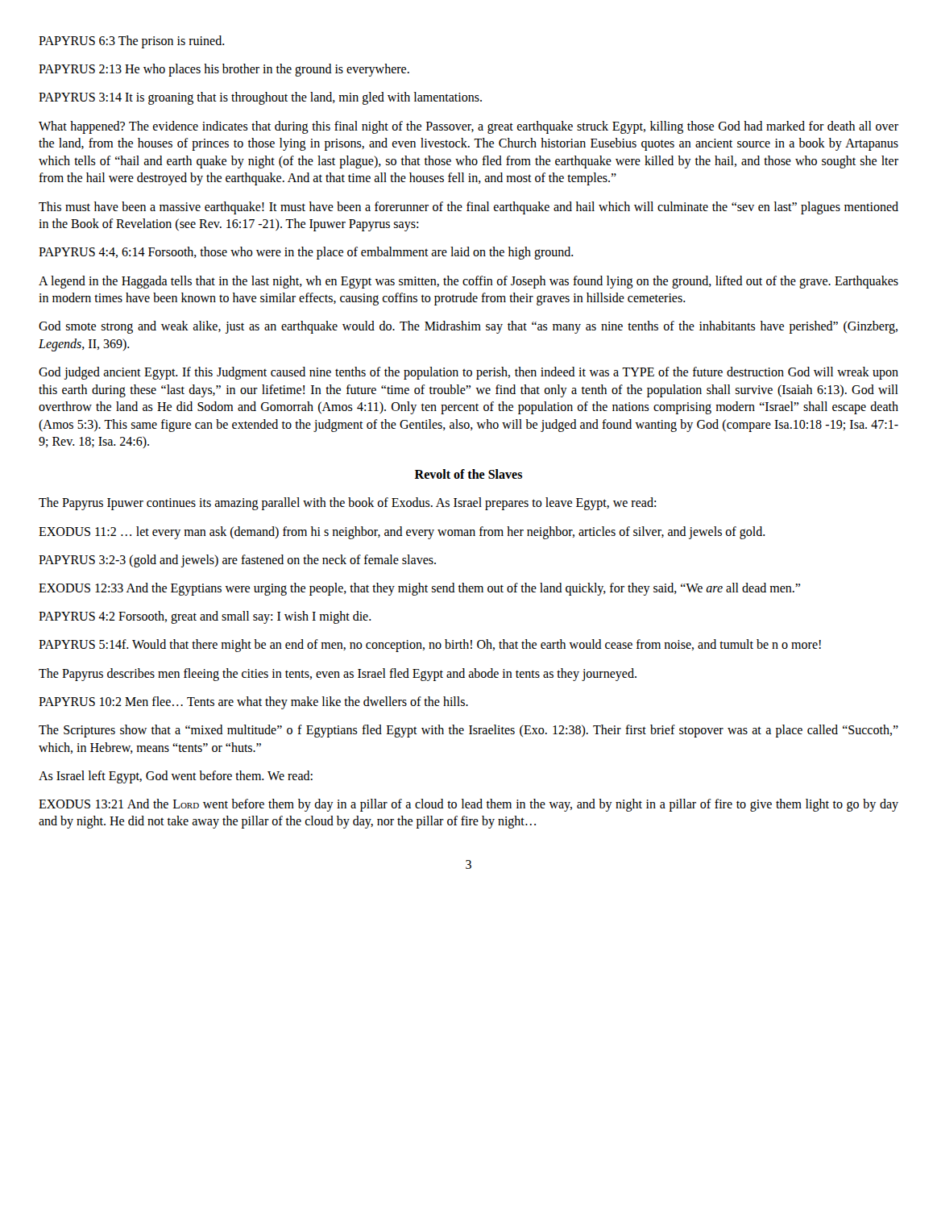PAPYRUS 6:3 The prison is ruined.
PAPYRUS 2:13 He who places his brother in the ground is everywhere.
PAPYRUS 3:14 It is groaning that is throughout the land, min gled with lamentations.
What happened? The evidence indicates that during this final night of the Passover, a great earthquake struck Egypt, killing those God had marked for death all over the land, from the houses of princes to those lying in prisons, and even livestock. The Church historian Eusebius quotes an ancient source in a book by Artapanus which tells of “hail and earth quake by night (of the last plague), so that those who fled from the earthquake were killed by the hail, and those who sought she lter from the hail were destroyed by the earthquake. And at that time all the houses fell in, and most of the temples.”
This must have been a massive earthquake! It must have been a forerunner of the final earthquake and hail which will culminate the “sev en last” plagues mentioned in the Book of Revelation (see Rev. 16:17 -21). The Ipuwer Papyrus says:
PAPYRUS 4:4, 6:14 Forsooth, those who were in the place of embalmment are laid on the high ground.
A legend in the Haggada tells that in the last night, wh en Egypt was smitten, the coffin of Joseph was found lying on the ground, lifted out of the grave. Earthquakes in modern times have been known to have similar effects, causing coffins to protrude from their graves in hillside cemeteries.
God smote strong and weak alike, just as an earthquake would do. The Midrashim say that “as many as nine tenths of the inhabitants have perished” (Ginzberg, Legends, II, 369).
God judged ancient Egypt. If this Judgment caused nine tenths of the population to perish, then indeed it was a TYPE of the future destruction God will wreak upon this earth during these “last days,” in our lifetime! In the future “time of trouble” we find that only a tenth of the population shall survive (Isaiah 6:13). God will overthrow the land as He did Sodom and Gomorrah (Amos 4:11). Only ten percent of the population of the nations comprising modern “Israel” shall escape death (Amos 5:3). This same figure can be extended to the judgment of the Gentiles, also, who will be judged and found wanting by God (compare Isa.10:18 -19; Isa. 47:1-9; Rev. 18; Isa. 24:6).
Revolt of the Slaves
The Papyrus Ipuwer continues its amazing parallel with the book of Exodus. As Israel prepares to leave Egypt, we read:
EXODUS 11:2 … let every man ask (demand) from hi s neighbor, and every woman from her neighbor, articles of silver, and jewels of gold.
PAPYRUS 3:2-3 (gold and jewels) are fastened on the neck of female slaves.
EXODUS 12:33 And the Egyptians were urging the people, that they might send them out of the land quickly, for they said, “We are all dead men.”
PAPYRUS 4:2 Forsooth, great and small say: I wish I might die.
PAPYRUS 5:14f. Would that there might be an end of men, no conception, no birth! Oh, that the earth would cease from noise, and tumult be n o more!
The Papyrus describes men fleeing the cities in tents, even as Israel fled Egypt and abode in tents as they journeyed.
PAPYRUS 10:2 Men flee… Tents are what they make like the dwellers of the hills.
The Scriptures show that a “mixed multitude” o f Egyptians fled Egypt with the Israelites (Exo. 12:38). Their first brief stopover was at a place called “Succoth,” which, in Hebrew, means “tents” or “huts.”
As Israel left Egypt, God went before them. We read:
EXODUS 13:21 And the Lord went before them by day in a pillar of a cloud to lead them in the way, and by night in a pillar of fire to give them light to go by day and by night. He did not take away the pillar of the cloud by day, nor the pillar of fire by night…
3